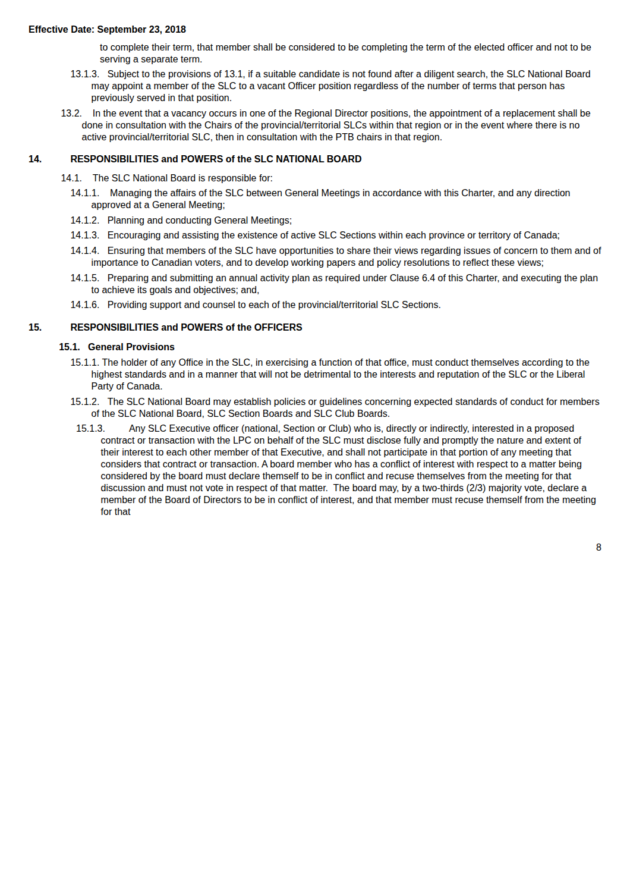Effective Date: September 23, 2018
to complete their term, that member shall be considered to be completing the term of the elected officer and not to be serving a separate term.
13.1.3. Subject to the provisions of 13.1, if a suitable candidate is not found after a diligent search, the SLC National Board may appoint a member of the SLC to a vacant Officer position regardless of the number of terms that person has previously served in that position.
13.2. In the event that a vacancy occurs in one of the Regional Director positions, the appointment of a replacement shall be done in consultation with the Chairs of the provincial/territorial SLCs within that region or in the event where there is no active provincial/territorial SLC, then in consultation with the PTB chairs in that region.
14. RESPONSIBILITIES and POWERS of the SLC NATIONAL BOARD
14.1. The SLC National Board is responsible for:
14.1.1. Managing the affairs of the SLC between General Meetings in accordance with this Charter, and any direction approved at a General Meeting;
14.1.2. Planning and conducting General Meetings;
14.1.3. Encouraging and assisting the existence of active SLC Sections within each province or territory of Canada;
14.1.4. Ensuring that members of the SLC have opportunities to share their views regarding issues of concern to them and of importance to Canadian voters, and to develop working papers and policy resolutions to reflect these views;
14.1.5. Preparing and submitting an annual activity plan as required under Clause 6.4 of this Charter, and executing the plan to achieve its goals and objectives; and,
14.1.6. Providing support and counsel to each of the provincial/territorial SLC Sections.
15. RESPONSIBILITIES and POWERS of the OFFICERS
15.1. General Provisions
15.1.1. The holder of any Office in the SLC, in exercising a function of that office, must conduct themselves according to the highest standards and in a manner that will not be detrimental to the interests and reputation of the SLC or the Liberal Party of Canada.
15.1.2. The SLC National Board may establish policies or guidelines concerning expected standards of conduct for members of the SLC National Board, SLC Section Boards and SLC Club Boards.
15.1.3. Any SLC Executive officer (national, Section or Club) who is, directly or indirectly, interested in a proposed contract or transaction with the LPC on behalf of the SLC must disclose fully and promptly the nature and extent of their interest to each other member of that Executive, and shall not participate in that portion of any meeting that considers that contract or transaction. A board member who has a conflict of interest with respect to a matter being considered by the board must declare themself to be in conflict and recuse themselves from the meeting for that discussion and must not vote in respect of that matter. The board may, by a two-thirds (2/3) majority vote, declare a member of the Board of Directors to be in conflict of interest, and that member must recuse themself from the meeting for that
8